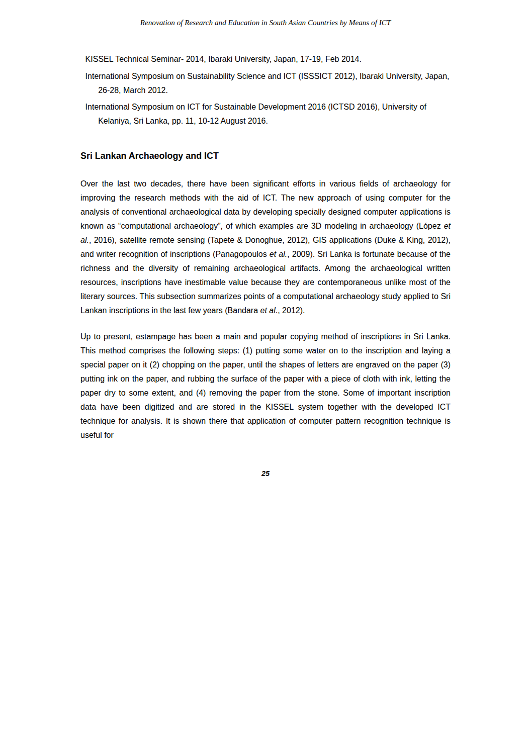Renovation of Research and Education in South Asian Countries by Means of ICT
KISSEL Technical Seminar- 2014, Ibaraki University, Japan, 17-19, Feb 2014.
International Symposium on Sustainability Science and ICT (ISSSICT 2012), Ibaraki University, Japan, 26-28, March 2012.
International Symposium on ICT for Sustainable Development 2016 (ICTSD 2016), University of Kelaniya, Sri Lanka, pp. 11, 10-12 August 2016.
Sri Lankan Archaeology and ICT
Over the last two decades, there have been significant efforts in various fields of archaeology for improving the research methods with the aid of ICT. The new approach of using computer for the analysis of conventional archaeological data by developing specially designed computer applications is known as “computational archaeology”, of which examples are 3D modeling in archaeology (López et al., 2016), satellite remote sensing (Tapete & Donoghue, 2012), GIS applications (Duke & King, 2012), and writer recognition of inscriptions (Panagopoulos et al., 2009). Sri Lanka is fortunate because of the richness and the diversity of remaining archaeological artifacts. Among the archaeological written resources, inscriptions have inestimable value because they are contemporaneous unlike most of the literary sources. This subsection summarizes points of a computational archaeology study applied to Sri Lankan inscriptions in the last few years (Bandara et al., 2012).
Up to present, estampage has been a main and popular copying method of inscriptions in Sri Lanka. This method comprises the following steps: (1) putting some water on to the inscription and laying a special paper on it (2) chopping on the paper, until the shapes of letters are engraved on the paper (3) putting ink on the paper, and rubbing the surface of the paper with a piece of cloth with ink, letting the paper dry to some extent, and (4) removing the paper from the stone. Some of important inscription data have been digitized and are stored in the KISSEL system together with the developed ICT technique for analysis. It is shown there that application of computer pattern recognition technique is useful for
25